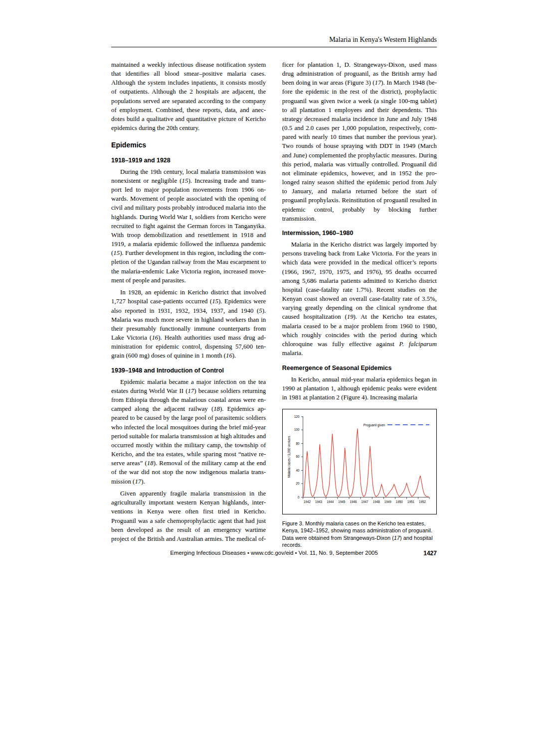Malaria in Kenya's Western Highlands
maintained a weekly infectious disease notification system that identifies all blood smear–positive malaria cases. Although the system includes inpatients, it consists mostly of outpatients. Although the 2 hospitals are adjacent, the populations served are separated according to the company of employment. Combined, these reports, data, and anecdotes build a qualitative and quantitative picture of Kericho epidemics during the 20th century.
Epidemics
1918–1919 and 1928
During the 19th century, local malaria transmission was nonexistent or negligible (15). Increasing trade and transport led to major population movements from 1906 onwards. Movement of people associated with the opening of civil and military posts probably introduced malaria into the highlands. During World War I, soldiers from Kericho were recruited to fight against the German forces in Tanganyika. With troop demobilization and resettlement in 1918 and 1919, a malaria epidemic followed the influenza pandemic (15). Further development in this region, including the completion of the Ugandan railway from the Mau escarpment to the malaria-endemic Lake Victoria region, increased movement of people and parasites.
In 1928, an epidemic in Kericho district that involved 1,727 hospital case-patients occurred (15). Epidemics were also reported in 1931, 1932, 1934, 1937, and 1940 (5). Malaria was much more severe in highland workers than in their presumably functionally immune counterparts from Lake Victoria (16). Health authorities used mass drug administration for epidemic control, dispensing 57,600 ten-grain (600 mg) doses of quinine in 1 month (16).
1939–1948 and Introduction of Control
Epidemic malaria became a major infection on the tea estates during World War II (17) because soldiers returning from Ethiopia through the malarious coastal areas were encamped along the adjacent railway (18). Epidemics appeared to be caused by the large pool of parasitemic soldiers who infected the local mosquitoes during the brief mid-year period suitable for malaria transmission at high altitudes and occurred mostly within the military camp, the township of Kericho, and the tea estates, while sparing most “native reserve areas” (18). Removal of the military camp at the end of the war did not stop the now indigenous malaria transmission (17).
Given apparently fragile malaria transmission in the agriculturally important western Kenyan highlands, interventions in Kenya were often first tried in Kericho. Proguanil was a safe chemoprophylactic agent that had just been developed as the result of an emergency wartime project of the British and Australian armies. The medical officer for plantation 1, D. Strangeways-Dixon, used mass drug administration of proguanil, as the British army had been doing in war areas (Figure 3) (17). In March 1948 (before the epidemic in the rest of the district), prophylactic proguanil was given twice a week (a single 100-mg tablet) to all plantation 1 employees and their dependents. This strategy decreased malaria incidence in June and July 1948 (0.5 and 2.0 cases per 1,000 population, respectively, compared with nearly 10 times that number the previous year). Two rounds of house spraying with DDT in 1949 (March and June) complemented the prophylactic measures. During this period, malaria was virtually controlled. Proguanil did not eliminate epidemics, however, and in 1952 the prolonged rainy season shifted the epidemic period from July to January, and malaria returned before the start of proguanil prophylaxis. Reinstitution of proguanil resulted in epidemic control, probably by blocking further transmission.
Intermission, 1960–1980
Malaria in the Kericho district was largely imported by persons traveling back from Lake Victoria. For the years in which data were provided in the medical officer’s reports (1966, 1967, 1970, 1975, and 1976), 95 deaths occurred among 5,686 malaria patients admitted to Kericho district hospital (case-fatality rate 1.7%). Recent studies on the Kenyan coast showed an overall case-fatality rate of 3.5%, varying greatly depending on the clinical syndrome that caused hospitalization (19). At the Kericho tea estates, malaria ceased to be a major problem from 1960 to 1980, which roughly coincides with the period during which chloroquine was fully effective against P. falciparum malaria.
Reemergence of Seasonal Epidemics
In Kericho, annual mid-year malaria epidemics began in 1990 at plantation 1, although epidemic peaks were evident in 1981 at plantation 2 (Figure 4). Increasing malaria
0 20 40 60 80 100 120 Malaria cases / 1,000 workers 1942 1943 1944 1945 1946 1947 1948 1949 1950 1951 1952 Proguanil given
Figure 3. Monthly malaria cases on the Kericho tea estates, Kenya, 1942–1952, showing mass administration of proguanil. Data were obtained from Strangeways-Dixon (17) and hospital records.
Emerging Infectious Diseases • www.cdc.gov/eid • Vol. 11, No. 9, September 2005
1427